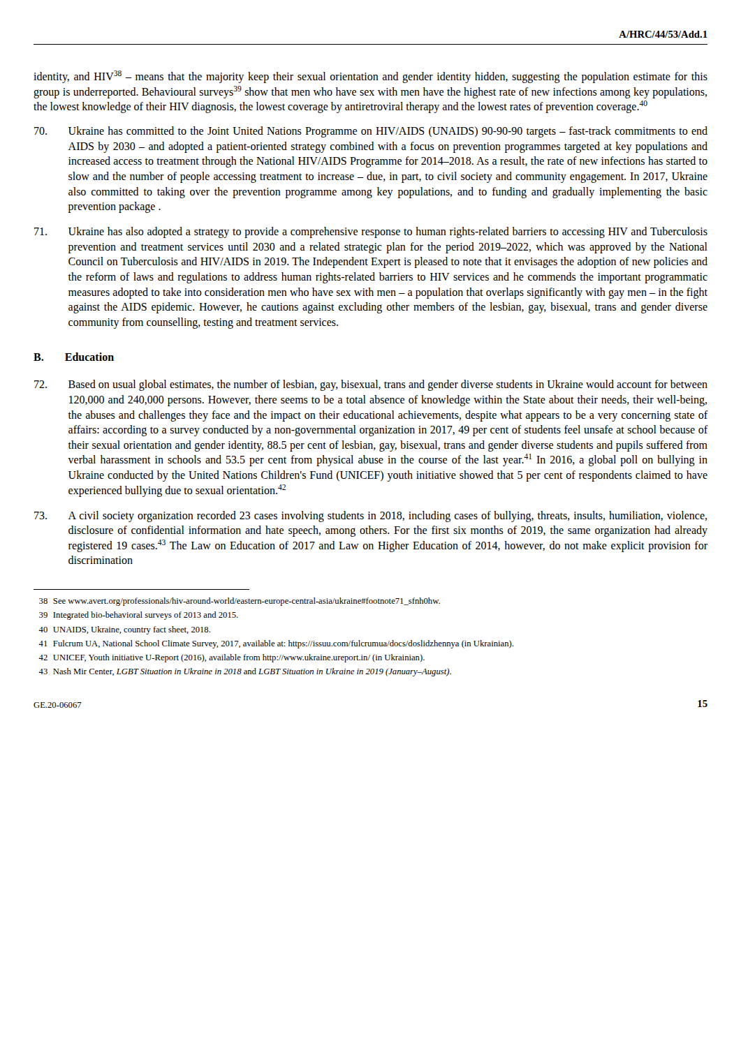A/HRC/44/53/Add.1
identity, and HIV38 – means that the majority keep their sexual orientation and gender identity hidden, suggesting the population estimate for this group is underreported. Behavioural surveys39 show that men who have sex with men have the highest rate of new infections among key populations, the lowest knowledge of their HIV diagnosis, the lowest coverage by antiretroviral therapy and the lowest rates of prevention coverage.40
70.
Ukraine has committed to the Joint United Nations Programme on HIV/AIDS (UNAIDS) 90-90-90 targets – fast-track commitments to end AIDS by 2030 – and adopted a patient-oriented strategy combined with a focus on prevention programmes targeted at key populations and increased access to treatment through the National HIV/AIDS Programme for 2014–2018. As a result, the rate of new infections has started to slow and the number of people accessing treatment to increase – due, in part, to civil society and community engagement. In 2017, Ukraine also committed to taking over the prevention programme among key populations, and to funding and gradually implementing the basic prevention package .
71.
Ukraine has also adopted a strategy to provide a comprehensive response to human rights-related barriers to accessing HIV and Tuberculosis prevention and treatment services until 2030 and a related strategic plan for the period 2019–2022, which was approved by the National Council on Tuberculosis and HIV/AIDS in 2019. The Independent Expert is pleased to note that it envisages the adoption of new policies and the reform of laws and regulations to address human rights-related barriers to HIV services and he commends the important programmatic measures adopted to take into consideration men who have sex with men – a population that overlaps significantly with gay men – in the fight against the AIDS epidemic. However, he cautions against excluding other members of the lesbian, gay, bisexual, trans and gender diverse community from counselling, testing and treatment services.
B. Education
72.
Based on usual global estimates, the number of lesbian, gay, bisexual, trans and gender diverse students in Ukraine would account for between 120,000 and 240,000 persons. However, there seems to be a total absence of knowledge within the State about their needs, their well-being, the abuses and challenges they face and the impact on their educational achievements, despite what appears to be a very concerning state of affairs: according to a survey conducted by a non-governmental organization in 2017, 49 per cent of students feel unsafe at school because of their sexual orientation and gender identity, 88.5 per cent of lesbian, gay, bisexual, trans and gender diverse students and pupils suffered from verbal harassment in schools and 53.5 per cent from physical abuse in the course of the last year.41 In 2016, a global poll on bullying in Ukraine conducted by the United Nations Children's Fund (UNICEF) youth initiative showed that 5 per cent of respondents claimed to have experienced bullying due to sexual orientation.42
73.
A civil society organization recorded 23 cases involving students in 2018, including cases of bullying, threats, insults, humiliation, violence, disclosure of confidential information and hate speech, among others. For the first six months of 2019, the same organization had already registered 19 cases.43 The Law on Education of 2017 and Law on Higher Education of 2014, however, do not make explicit provision for discrimination
38
See www.avert.org/professionals/hiv-around-world/eastern-europe-central-asia/ukraine#footnote71_sfnh0hw.
39
Integrated bio-behavioral surveys of 2013 and 2015.
40
UNAIDS, Ukraine, country fact sheet, 2018.
41
Fulcrum UA, National School Climate Survey, 2017, available at: https://issuu.com/fulcrumua/docs/doslidzhennya (in Ukrainian).
42
UNICEF, Youth initiative U-Report (2016), available from http://www.ukraine.ureport.in/ (in Ukrainian).
43
Nash Mir Center, LGBT Situation in Ukraine in 2018 and LGBT Situation in Ukraine in 2019 (January–August).
GE.20-06067
15